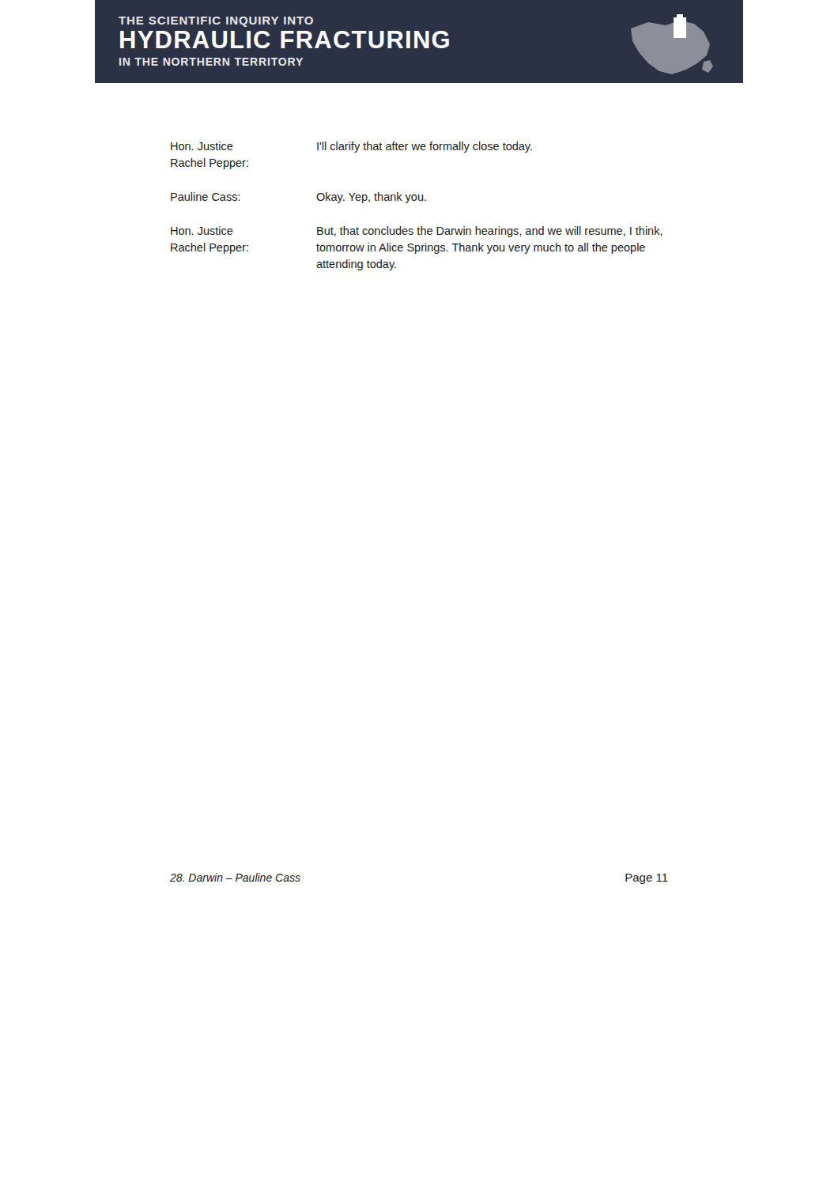THE SCIENTIFIC INQUIRY INTO
HYDRAULIC FRACTURING
IN THE NORTHERN TERRITORY
| Hon. Justice Rachel Pepper: | I'll clarify that after we formally close today. |
| Pauline Cass: | Okay. Yep, thank you. |
| Hon. Justice Rachel Pepper: | But, that concludes the Darwin hearings, and we will resume, I think, tomorrow in Alice Springs. Thank you very much to all the people attending today. |
28. Darwin – Pauline Cass
Page 11